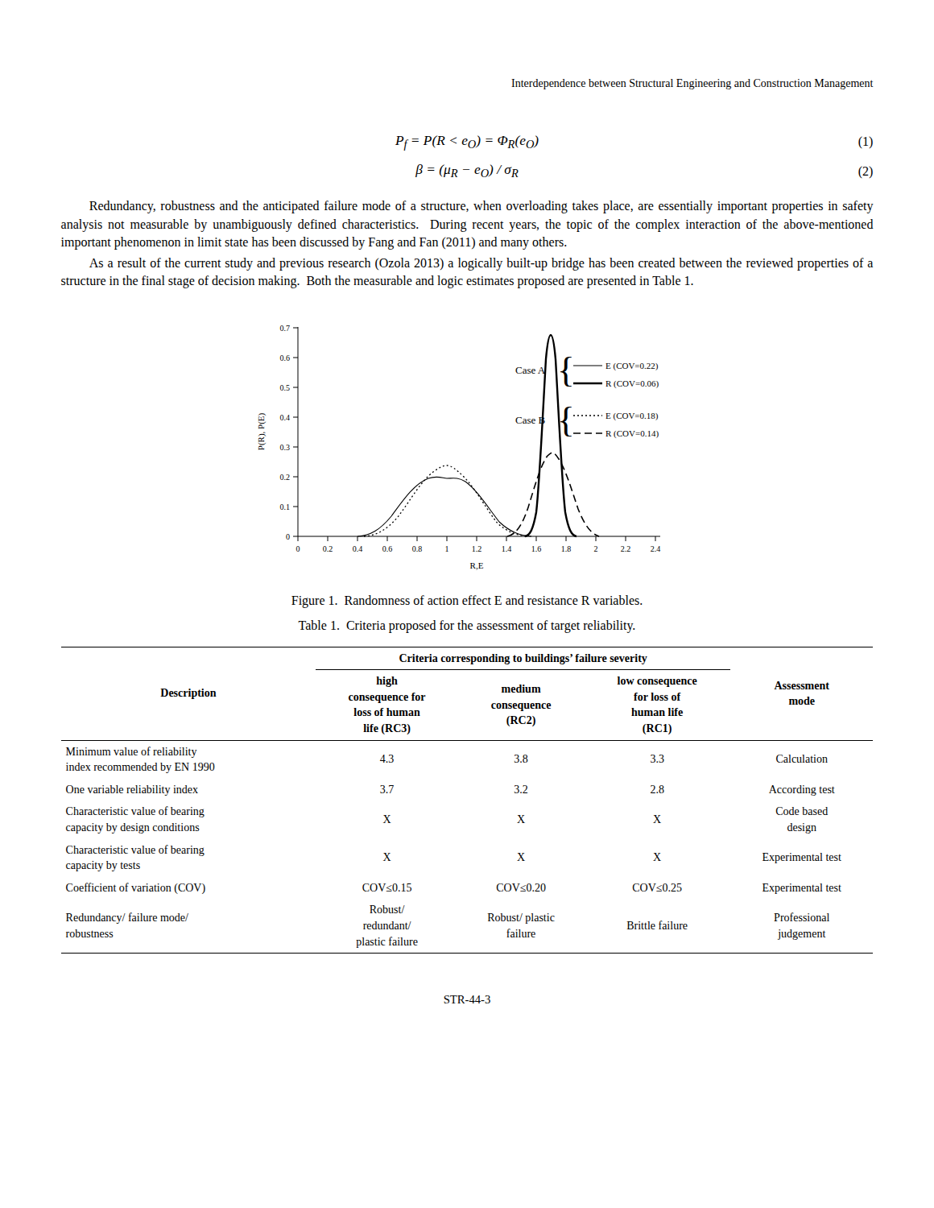Interdependence between Structural Engineering and Construction Management
Pf = P(R < eO) = ΦR(eO) (1)
β = (μR − eO) / σR (2)
Redundancy, robustness and the anticipated failure mode of a structure, when overloading takes place, are essentially important properties in safety analysis not measurable by unambiguously defined characteristics. During recent years, the topic of the complex interaction of the above-mentioned important phenomenon in limit state has been discussed by Fang and Fan (2011) and many others.
As a result of the current study and previous research (Ozola 2013) a logically built-up bridge has been created between the reviewed properties of a structure in the final stage of decision making. Both the measurable and logic estimates proposed are presented in Table 1.
0 0.1 0.2 0.3 0.4 0.5 0.6 0.7 0 0.2 0.4 0.6 0.8 1 1.2 1.4 1.6 1.8 2 2.2 2.4 R,E P(R), P(E) Case A { E (COV=0.22) R (COV=0.06) Case B { E (COV=0.18) R (COV=0.14)
Figure 1. Randomness of action effect E and resistance R variables.
Table 1. Criteria proposed for the assessment of target reliability.
| Description | Criteria corresponding to buildings’ failure severity | Assessment mode |
| --- | --- | --- |
| high consequence for loss of human life (RC3) | medium consequence (RC2) | low consequence for loss of human life (RC1) |
| Minimum value of reliability index recommended by EN 1990 | 4.3 | 3.8 | 3.3 | Calculation |
| One variable reliability index | 3.7 | 3.2 | 2.8 | According test |
| Characteristic value of bearing capacity by design conditions | X | X | X | Code based design |
| Characteristic value of bearing capacity by tests | X | X | X | Experimental test |
| Coefficient of variation (COV) | COV≤0.15 | COV≤0.20 | COV≤0.25 | Experimental test |
| Redundancy/ failure mode/ robustness | Robust/ redundant/ plastic failure | Robust/ plastic failure | Brittle failure | Professional judgement |
STR-44-3